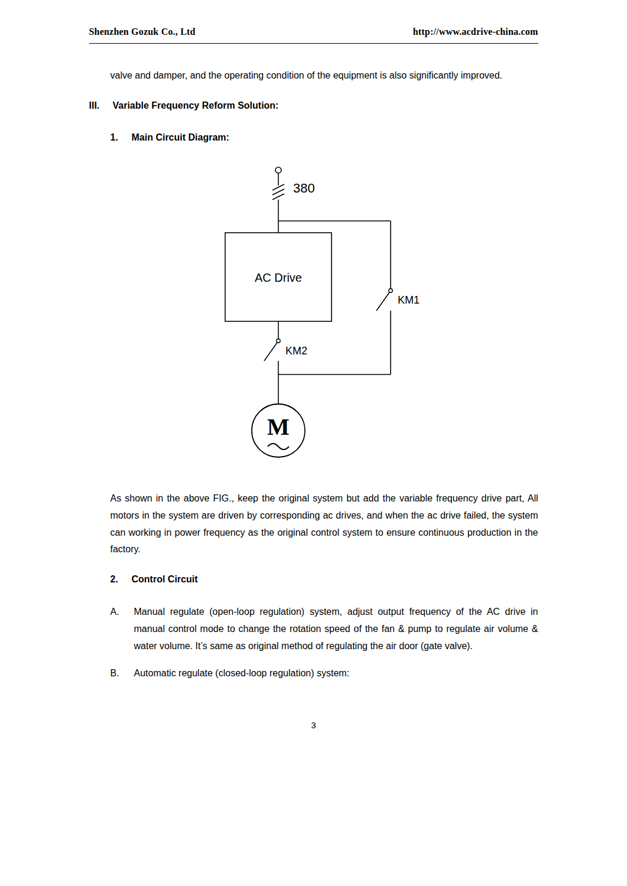Shenzhen Gozuk Co., Ltd http://www.acdrive-china.com
valve and damper, and the operating condition of the equipment is also significantly improved.
III. Variable Frequency Reform Solution:
1. Main Circuit Diagram:
380 AC Drive KM1 KM2 M
As shown in the above FIG., keep the original system but add the variable frequency drive part, All motors in the system are driven by corresponding ac drives, and when the ac drive failed, the system can working in power frequency as the original control system to ensure continuous production in the factory.
2. Control Circuit
A. Manual regulate (open-loop regulation) system, adjust output frequency of the AC drive in manual control mode to change the rotation speed of the fan & pump to regulate air volume & water volume. It’s same as original method of regulating the air door (gate valve).
B. Automatic regulate (closed-loop regulation) system:
3